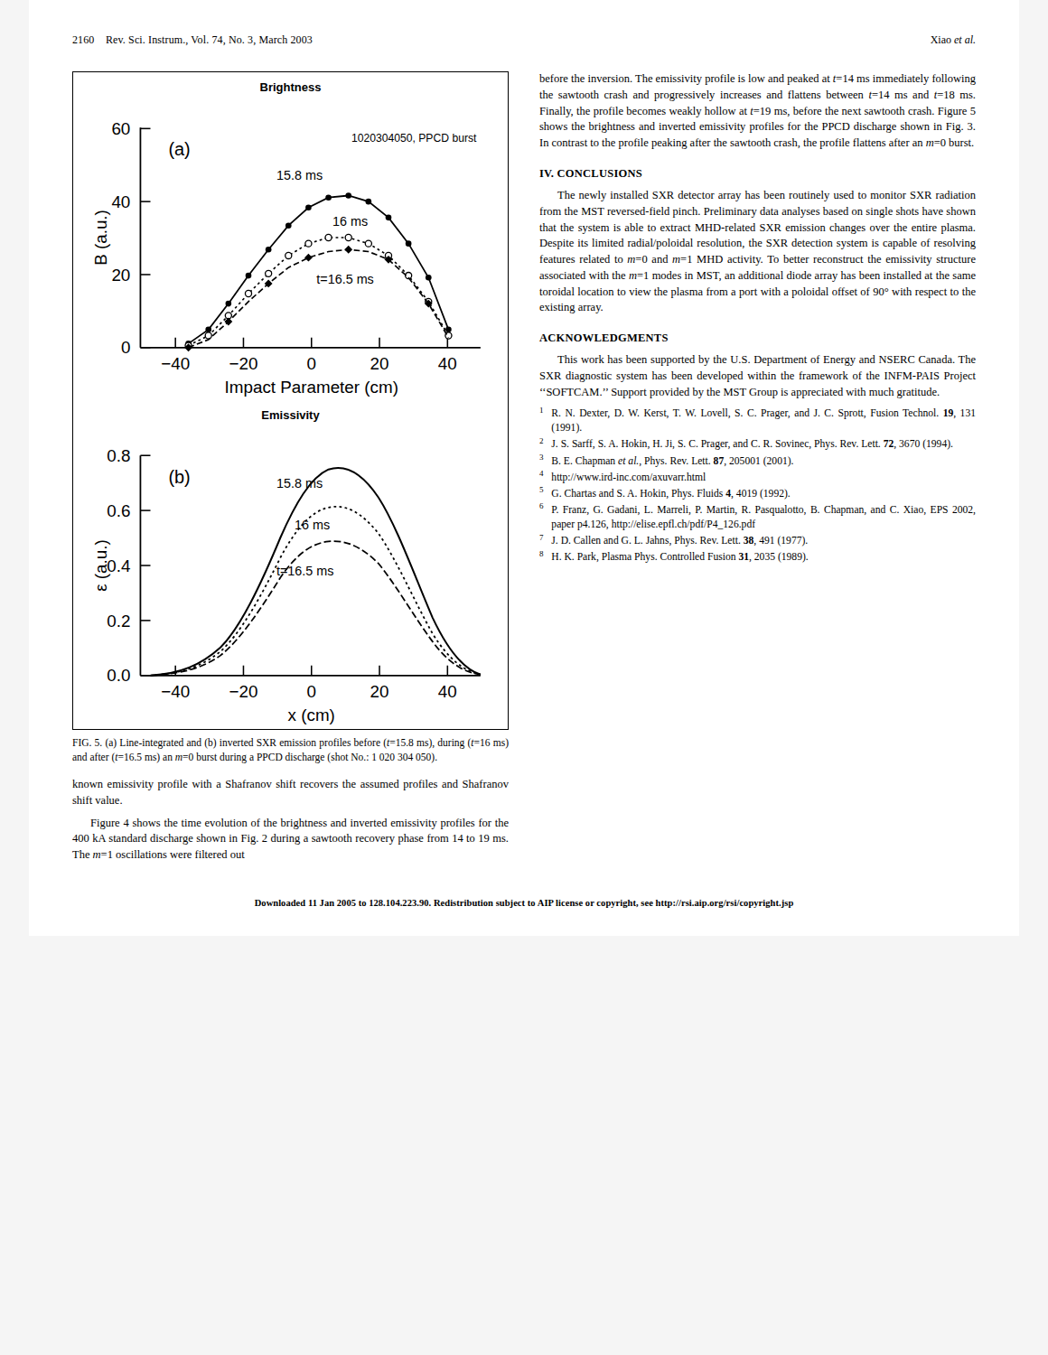2160 Rev. Sci. Instrum., Vol. 74, No. 3, March 2003
Xiao et al.
Brightness
0 20 40 60 −40 −20 0 20 40 Impact Parameter (cm) B (a.u.) (a) 1020304050, PPCD burst 15.8 ms 16 ms t=16.5 ms
Emissivity
0.0 0.2 0.4 0.6 0.8 −40 −20 0 20 40 x (cm) ε (a.u.) (b) 15.8 ms 16 ms t=16.5 ms
FIG. 5. (a) Line-integrated and (b) inverted SXR emission profiles before (t=15.8 ms), during (t=16 ms) and after (t=16.5 ms) an m=0 burst during a PPCD discharge (shot No.: 1 020 304 050).
known emissivity profile with a Shafranov shift recovers the assumed profiles and Shafranov shift value.
Figure 4 shows the time evolution of the brightness and inverted emissivity profiles for the 400 kA standard discharge shown in Fig. 2 during a sawtooth recovery phase from 14 to 19 ms. The m=1 oscillations were filtered out
before the inversion. The emissivity profile is low and peaked at t=14 ms immediately following the sawtooth crash and progressively increases and flattens between t=14 ms and t=18 ms. Finally, the profile becomes weakly hollow at t=19 ms, before the next sawtooth crash. Figure 5 shows the brightness and inverted emissivity profiles for the PPCD discharge shown in Fig. 3. In contrast to the profile peaking after the sawtooth crash, the profile flattens after an m=0 burst.
IV. CONCLUSIONS
The newly installed SXR detector array has been routinely used to monitor SXR radiation from the MST reversed-field pinch. Preliminary data analyses based on single shots have shown that the system is able to extract MHD-related SXR emission changes over the entire plasma. Despite its limited radial/poloidal resolution, the SXR detection system is capable of resolving features related to m=0 and m=1 MHD activity. To better reconstruct the emissivity structure associated with the m=1 modes in MST, an additional diode array has been installed at the same toroidal location to view the plasma from a port with a poloidal offset of 90° with respect to the existing array.
ACKNOWLEDGMENTS
This work has been supported by the U.S. Department of Energy and NSERC Canada. The SXR diagnostic system has been developed within the framework of the INFM-PAIS Project ‘‘SOFTCAM.’’ Support provided by the MST Group is appreciated with much gratitude.
1 R. N. Dexter, D. W. Kerst, T. W. Lovell, S. C. Prager, and J. C. Sprott, Fusion Technol. 19, 131 (1991).
2 J. S. Sarff, S. A. Hokin, H. Ji, S. C. Prager, and C. R. Sovinec, Phys. Rev. Lett. 72, 3670 (1994).
3 B. E. Chapman et al., Phys. Rev. Lett. 87, 205001 (2001).
4 http://www.ird-inc.com/axuvarr.html
5 G. Chartas and S. A. Hokin, Phys. Fluids 4, 4019 (1992).
6 P. Franz, G. Gadani, L. Marreli, P. Martin, R. Pasqualotto, B. Chapman, and C. Xiao, EPS 2002, paper p4.126, http://elise.epfl.ch/pdf/P4_126.pdf
7 J. D. Callen and G. L. Jahns, Phys. Rev. Lett. 38, 491 (1977).
8 H. K. Park, Plasma Phys. Controlled Fusion 31, 2035 (1989).
Downloaded 11 Jan 2005 to 128.104.223.90. Redistribution subject to AIP license or copyright, see http://rsi.aip.org/rsi/copyright.jsp